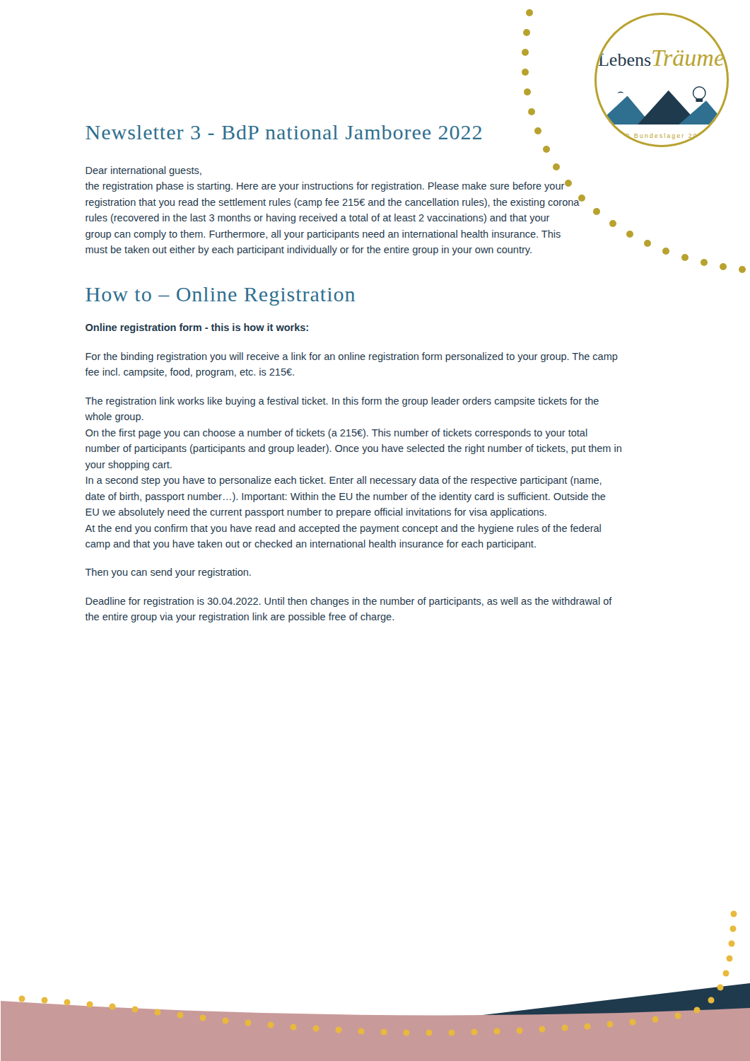LebensTräume
BdP Bundeslager 2022
Newsletter 3 - BdP national Jamboree 2022
Dear international guests,
the registration phase is starting. Here are your instructions for registration. Please make sure before your registration that you read the settlement rules (camp fee 215€ and the cancellation rules), the existing corona rules (recovered in the last 3 months or having received a total of at least 2 vaccinations) and that your
group can comply to them. Furthermore, all your participants need an international health insurance. This must be taken out either by each participant individually or for the entire group in your own country.
How to – Online Registration
Online registration form - this is how it works:
For the binding registration you will receive a link for an online registration form personalized to your group. The camp fee incl. campsite, food, program, etc. is 215€.
The registration link works like buying a festival ticket. In this form the group leader orders campsite tickets for the whole group.
On the first page you can choose a number of tickets (a 215€). This number of tickets corresponds to your total number of participants (participants and group leader). Once you have selected the right number of tickets, put them in your shopping cart.
In a second step you have to personalize each ticket. Enter all necessary data of the respective participant (name, date of birth, passport number…). Important: Within the EU the number of the identity card is sufficient. Outside the EU we absolutely need the current passport number to prepare official invitations for visa applications.
At the end you confirm that you have read and accepted the payment concept and the hygiene rules of the federal camp and that you have taken out or checked an international health insurance for each participant.
Then you can send your registration.
Deadline for registration is 30.04.2022. Until then changes in the number of participants, as well as the withdrawal of the entire group via your registration link are possible free of charge.